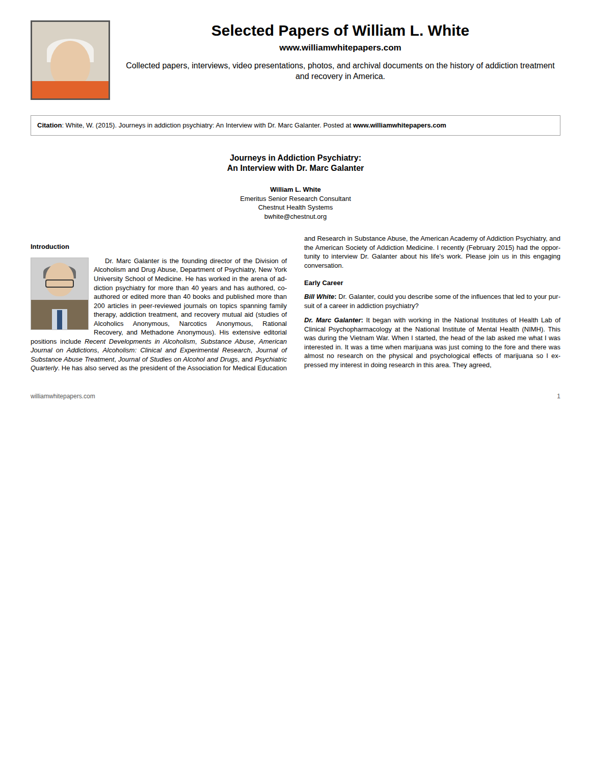Selected Papers of William L. White
www.williamwhitepapers.com
Collected papers, interviews, video presentations, photos, and archival documents on the history of addiction treatment and recovery in America.
Citation: White, W. (2015). Journeys in addiction psychiatry: An Interview with Dr. Marc Galanter. Posted at www.williamwhitepapers.com
Journeys in Addiction Psychiatry:
An Interview with Dr. Marc Galanter
William L. White
Emeritus Senior Research Consultant
Chestnut Health Systems
bwhite@chestnut.org
Introduction
Dr. Marc Galanter is the founding director of the Division of Alcoholism and Drug Abuse, Department of Psychiatry, New York University School of Medicine. He has worked in the arena of addiction psychiatry for more than 40 years and has authored, co-authored or edited more than 40 books and published more than 200 articles in peer-reviewed journals on topics spanning family therapy, addiction treatment, and recovery mutual aid (studies of Alcoholics Anonymous, Narcotics Anonymous, Rational Recovery, and Methadone Anonymous). His extensive editorial positions include Recent Developments in Alcoholism, Substance Abuse, American Journal on Addictions, Alcoholism: Clinical and Experimental Research, Journal of Substance Abuse Treatment, Journal of Studies on Alcohol and Drugs, and Psychiatric Quarterly. He has also served as the president of the Association for Medical Education and Research in Substance Abuse, the American Academy of Addiction Psychiatry, and the American Society of Addiction Medicine. I recently (February 2015) had the opportunity to interview Dr. Galanter about his life's work. Please join us in this engaging conversation.
Early Career
Bill White: Dr. Galanter, could you describe some of the influences that led to your pursuit of a career in addiction psychiatry?
Dr. Marc Galanter: It began with working in the National Institutes of Health Lab of Clinical Psychopharmacology at the National Institute of Mental Health (NIMH). This was during the Vietnam War. When I started, the head of the lab asked me what I was interested in. It was a time when marijuana was just coming to the fore and there was almost no research on the physical and psychological effects of marijuana so I expressed my interest in doing research in this area. They agreed,
williamwhitepapers.com 1